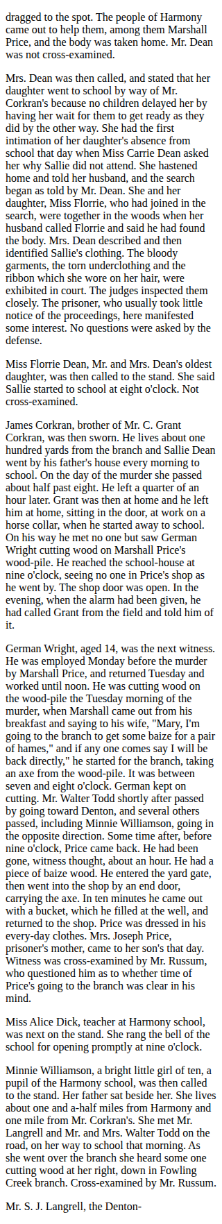dragged to the spot. The people of Harmony came out to help them, among them Marshall Price, and the body was taken home. Mr. Dean was not cross-examined.
Mrs. Dean was then called, and stated that her daughter went to school by way of Mr. Corkran's because no children delayed her by having her wait for them to get ready as they did by the other way. She had the first intimation of her daughter's absence from school that day when Miss Carrie Dean asked her why Sallie did not attend. She hastened home and told her husband, and the search began as told by Mr. Dean. She and her daughter, Miss Florrie, who had joined in the search, were together in the woods when her husband called Florrie and said he had found the body. Mrs. Dean described and then identified Sallie's clothing. The bloody garments, the torn underclothing and the ribbon which she wore on her hair, were exhibited in court. The judges inspected them closely. The prisoner, who usually took little notice of the proceedings, here manifested some interest. No questions were asked by the defense.
Miss Florrie Dean, Mr. and Mrs. Dean's oldest daughter, was then called to the stand. She said Sallie started to school at eight o'clock. Not cross-examined.
James Corkran, brother of Mr. C. Grant Corkran, was then sworn. He lives about one hundred yards from the branch and Sallie Dean went by his father's house every morning to school. On the day of the murder she passed about half past eight. He left a quarter of an hour later. Grant was then at home and he left him at home, sitting in the door, at work on a horse collar, when he started away to school. On his way he met no one but saw German Wright cutting wood on Marshall Price's wood-pile. He reached the school-house at nine o'clock, seeing no one in Price's shop as he went by. The shop door was open. In the evening, when the alarm had been given, he had called Grant from the field and told him of it.
German Wright, aged 14, was the next witness. He was employed Monday before the murder by Marshall Price, and returned Tuesday and worked until noon. He was cutting wood on the wood-pile the Tuesday morning of the murder, when Marshall came out from his breakfast and saying to his wife, "Mary, I'm going to the branch to get some baize for a pair of hames," and if any one comes say I will be back directly," he started for the branch, taking an axe from the wood-pile. It was between seven and eight o'clock. German kept on cutting. Mr. Walter Todd shortly after passed by going toward Denton, and several others passed, including Minnie Williamson, going in the opposite direction. Some time after, before nine o'clock, Price came back. He had been gone, witness thought, about an hour. He had a piece of baize wood. He entered the yard gate, then went into the shop by an end door, carrying the axe. In ten minutes he came out with a bucket, which he filled at the well, and returned to the shop. Price was dressed in his every-day clothes. Mrs. Joseph Price, prisoner's mother, came to her son's that day. Witness was cross-examined by Mr. Russum, who questioned him as to whether time of Price's going to the branch was clear in his mind.
Miss Alice Dick, teacher at Harmony school, was next on the stand. She rang the bell of the school for opening promptly at nine o'clock.
Minnie Williamson, a bright little girl of ten, a pupil of the Harmony school, was then called to the stand. Her father sat beside her. She lives about one and a-half miles from Harmony and one mile from Mr. Corkran's. She met Mr. Langrell and Mr. and Mrs. Walter Todd on the road, on her way to school that morning. As she went over the branch she heard some one cutting wood at her right, down in Fowling Creek branch. Cross-examined by Mr. Russum.
Mr. S. J. Langrell, the Denton-